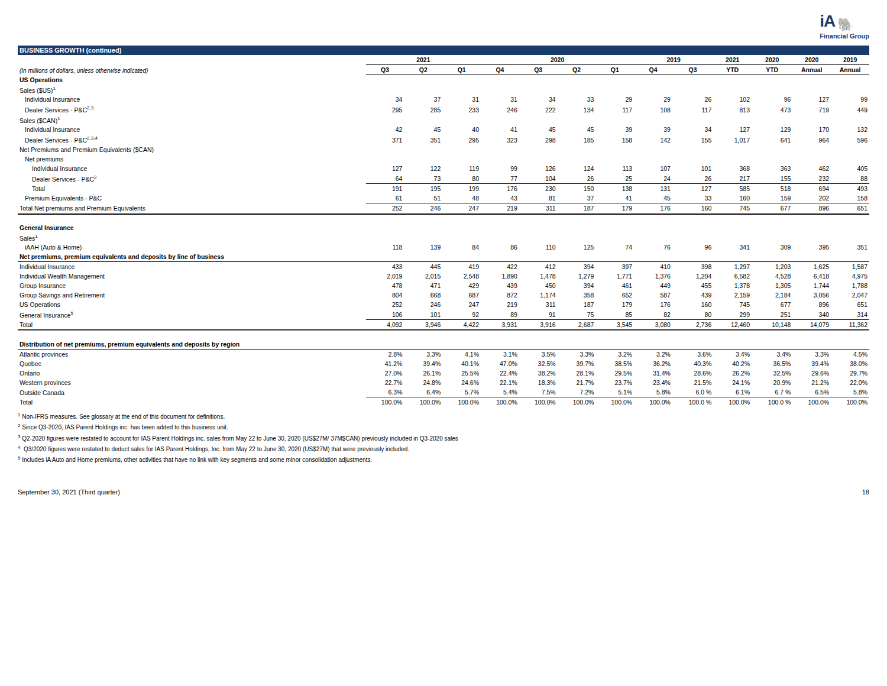iA🐘
Financial Group
| BUSINESS GROWTH (continued) |
| | 2021 | 2020 | 2019 | 2021 | 2020 | 2020 | 2019 |
| (In millions of dollars, unless otherwise indicated) | Q3 | Q2 | Q1 | Q4 | Q3 | Q2 | Q1 | Q4 | Q3 | YTD | YTD | Annual | Annual |
| US Operations | |
| Sales ($US) 1 | |
| Individual Insurance | 34 | 37 | 31 | 31 | 34 | 33 | 29 | 29 | 26 | 102 | 96 | 127 | 99 |
| Dealer Services - P&C 2,3 | 295 | 285 | 233 | 246 | 222 | 134 | 117 | 108 | 117 | 813 | 473 | 719 | 449 |
| Sales ($CAN) 1 | |
| Individual Insurance | 42 | 45 | 40 | 41 | 45 | 45 | 39 | 39 | 34 | 127 | 129 | 170 | 132 |
| Dealer Services - P&C 2,3,4 | 371 | 351 | 295 | 323 | 298 | 185 | 158 | 142 | 155 | 1,017 | 641 | 964 | 596 |
| Net Premiums and Premium Equivalents ($CAN) | |
| Net premiums | |
| Individual Insurance | 127 | 122 | 119 | 99 | 126 | 124 | 113 | 107 | 101 | 368 | 363 | 462 | 405 |
| Dealer Services - P&C 2 | 64 | 73 | 80 | 77 | 104 | 26 | 25 | 24 | 26 | 217 | 155 | 232 | 88 |
| Total | 191 | 195 | 199 | 176 | 230 | 150 | 138 | 131 | 127 | 585 | 518 | 694 | 493 |
| Premium Equivalents - P&C | 61 | 51 | 48 | 43 | 81 | 37 | 41 | 45 | 33 | 160 | 159 | 202 | 158 |
| Total Net premiums and Premium Equivalents | 252 | 246 | 247 | 219 | 311 | 187 | 179 | 176 | 160 | 745 | 677 | 896 | 651 |
| General Insurance | |
| Sales 1 | |
| iAAH (Auto & Home) | 118 | 139 | 84 | 86 | 110 | 125 | 74 | 76 | 96 | 341 | 309 | 395 | 351 |
| Net premiums, premium equivalents and deposits by line of business | |
| Individual Insurance | 433 | 445 | 419 | 422 | 412 | 394 | 397 | 410 | 398 | 1,297 | 1,203 | 1,625 | 1,587 |
| Individual Wealth Management | 2,019 | 2,015 | 2,548 | 1,890 | 1,478 | 1,279 | 1,771 | 1,376 | 1,204 | 6,582 | 4,528 | 6,418 | 4,975 |
| Group Insurance | 478 | 471 | 429 | 439 | 450 | 394 | 461 | 449 | 455 | 1,378 | 1,305 | 1,744 | 1,788 |
| Group Savings and Retirement | 804 | 668 | 687 | 872 | 1,174 | 358 | 652 | 587 | 439 | 2,159 | 2,184 | 3,056 | 2,047 |
| US Operations | 252 | 246 | 247 | 219 | 311 | 187 | 179 | 176 | 160 | 745 | 677 | 896 | 651 |
| General Insurance 5 | 106 | 101 | 92 | 89 | 91 | 75 | 85 | 82 | 80 | 299 | 251 | 340 | 314 |
| Total | 4,092 | 3,946 | 4,422 | 3,931 | 3,916 | 2,687 | 3,545 | 3,080 | 2,736 | 12,460 | 10,148 | 14,079 | 11,362 |
| Distribution of net premiums, premium equivalents and deposits by region | |
| Atlantic provinces | 2.8% | 3.3% | 4.1% | 3.1% | 3.5% | 3.3% | 3.2% | 3.2% | 3.6% | 3.4% | 3.4% | 3.3% | 4.5% |
| Quebec | 41.2% | 39.4% | 40.1% | 47.0% | 32.5% | 39.7% | 38.5% | 36.2% | 40.3% | 40.2% | 36.5% | 39.4% | 38.0% |
| Ontario | 27.0% | 26.1% | 25.5% | 22.4% | 38.2% | 28.1% | 29.5% | 31.4% | 28.6% | 26.2% | 32.5% | 29.6% | 29.7% |
| Western provinces | 22.7% | 24.8% | 24.6% | 22.1% | 18.3% | 21.7% | 23.7% | 23.4% | 21.5% | 24.1% | 20.9% | 21.2% | 22.0% |
| Outside Canada | 6.3% | 6.4% | 5.7% | 5.4% | 7.5% | 7.2% | 5.1% | 5.8% | 6.0 % | 6.1% | 6.7 % | 6.5% | 5.8% |
| Total | 100.0% | 100.0% | 100.0% | 100.0% | 100.0% | 100.0% | 100.0% | 100.0% | 100.0 % | 100.0% | 100.0 % | 100.0% | 100.0% |
1 Non-IFRS measures. See glossary at the end of this document for definitions.
2 Since Q3-2020, IAS Parent Holdings inc. has been added to this business unit.
3 Q2-2020 figures were restated to account for IAS Parent Holdings inc. sales from May 22 to June 30, 2020 (US$27M/ 37M$CAN) previously included in Q3-2020 sales
4 Q3/2020 figures were restated to deduct sales for IAS Parent Holdings, Inc. from May 22 to June 30, 2020 (US$27M) that were previously included.
5 Includes iA Auto and Home premiums, other activities that have no link with key segments and some minor consolidation adjustments.
September 30, 2021 (Third quarter)
18